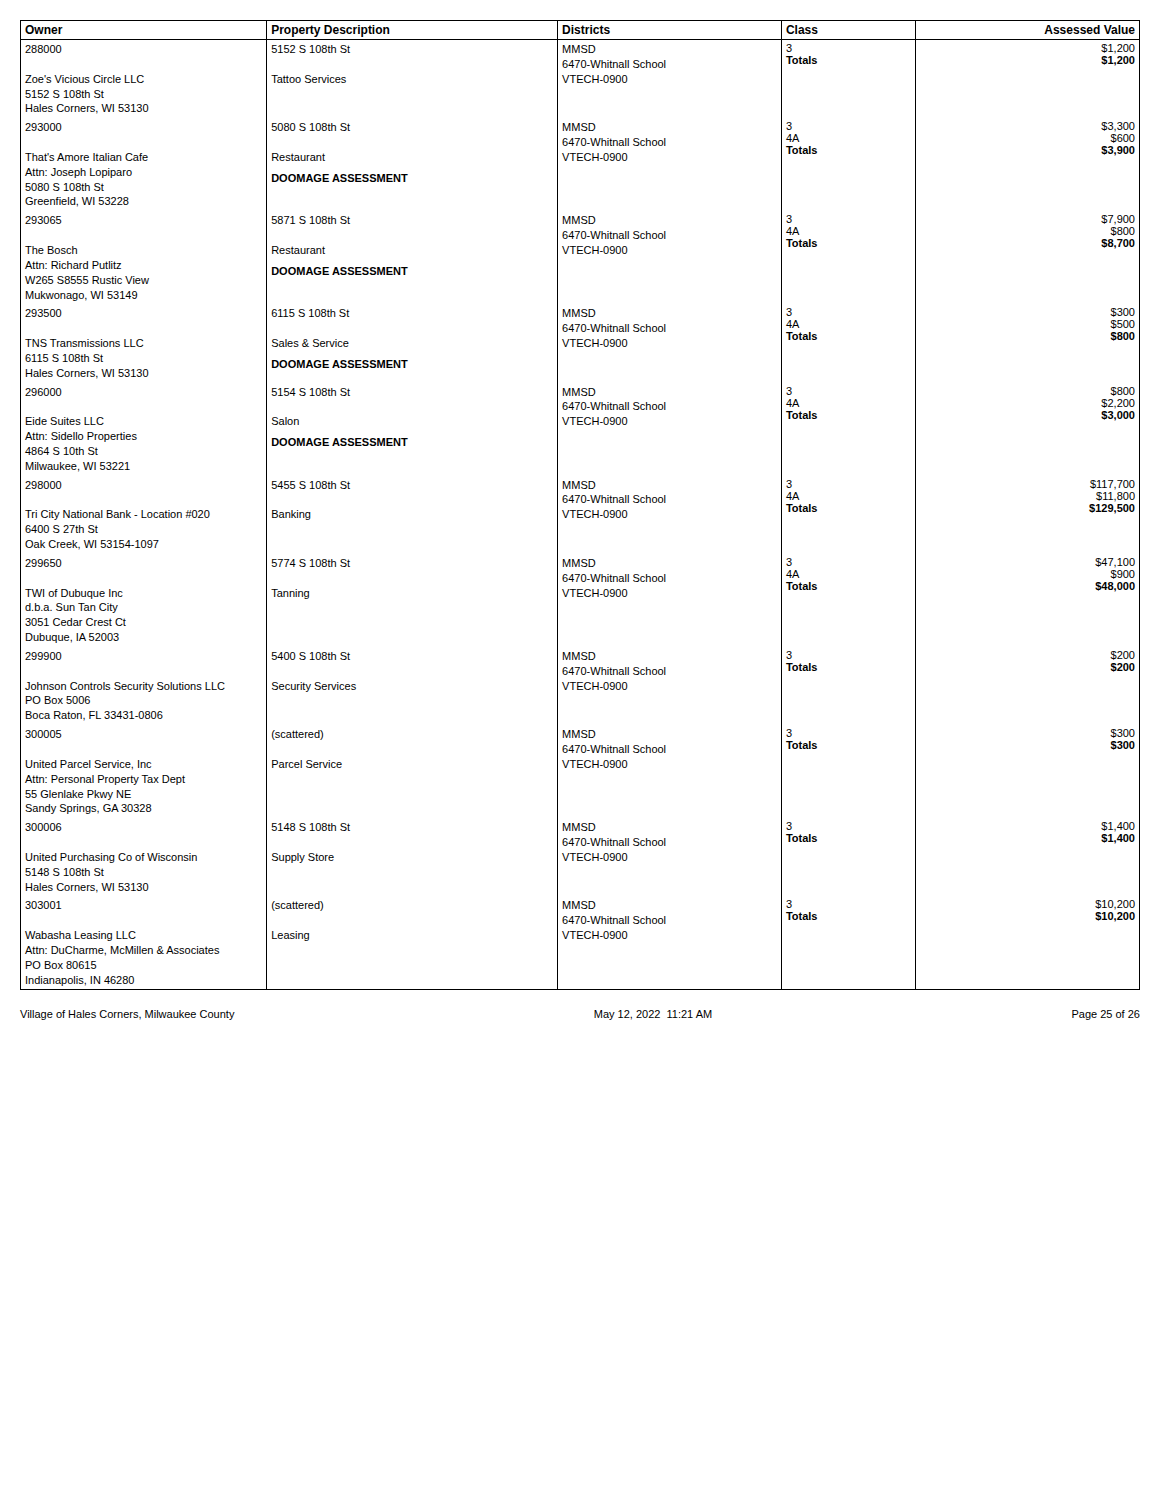| Owner | Property Description | Districts | Class | Assessed Value |
| --- | --- | --- | --- | --- |
| 288000 Zoe's Vicious Circle LLC 5152 S 108th St Hales Corners, WI 53130 | 5152 S 108th St Tattoo Services | MMSD 6470-Whitnall School VTECH-0900 | 3 Totals | $1,200 $1,200 |
| 293000 That's Amore Italian Cafe Attn: Joseph Lopiparo 5080 S 108th St Greenfield, WI 53228 | 5080 S 108th St Restaurant DOOMAGE ASSESSMENT | MMSD 6470-Whitnall School VTECH-0900 | 3 4A Totals | $3,300 $600 $3,900 |
| 293065 The Bosch Attn: Richard Putlitz W265 S8555 Rustic View Mukwonago, WI 53149 | 5871 S 108th St Restaurant DOOMAGE ASSESSMENT | MMSD 6470-Whitnall School VTECH-0900 | 3 4A Totals | $7,900 $800 $8,700 |
| 293500 TNS Transmissions LLC 6115 S 108th St Hales Corners, WI 53130 | 6115 S 108th St Sales & Service DOOMAGE ASSESSMENT | MMSD 6470-Whitnall School VTECH-0900 | 3 4A Totals | $300 $500 $800 |
| 296000 Eide Suites LLC Attn: Sidello Properties 4864 S 10th St Milwaukee, WI 53221 | 5154 S 108th St Salon DOOMAGE ASSESSMENT | MMSD 6470-Whitnall School VTECH-0900 | 3 4A Totals | $800 $2,200 $3,000 |
| 298000 Tri City National Bank - Location #020 6400 S 27th St Oak Creek, WI 53154-1097 | 5455 S 108th St Banking | MMSD 6470-Whitnall School VTECH-0900 | 3 4A Totals | $117,700 $11,800 $129,500 |
| 299650 TWI of Dubuque Inc d.b.a. Sun Tan City 3051 Cedar Crest Ct Dubuque, IA 52003 | 5774 S 108th St Tanning | MMSD 6470-Whitnall School VTECH-0900 | 3 4A Totals | $47,100 $900 $48,000 |
| 299900 Johnson Controls Security Solutions LLC PO Box 5006 Boca Raton, FL 33431-0806 | 5400 S 108th St Security Services | MMSD 6470-Whitnall School VTECH-0900 | 3 Totals | $200 $200 |
| 300005 United Parcel Service, Inc Attn: Personal Property Tax Dept 55 Glenlake Pkwy NE Sandy Springs, GA 30328 | (scattered) Parcel Service | MMSD 6470-Whitnall School VTECH-0900 | 3 Totals | $300 $300 |
| 300006 United Purchasing Co of Wisconsin 5148 S 108th St Hales Corners, WI 53130 | 5148 S 108th St Supply Store | MMSD 6470-Whitnall School VTECH-0900 | 3 Totals | $1,400 $1,400 |
| 303001 Wabasha Leasing LLC Attn: DuCharme, McMillen & Associates PO Box 80615 Indianapolis, IN 46280 | (scattered) Leasing | MMSD 6470-Whitnall School VTECH-0900 | 3 Totals | $10,200 $10,200 |
Village of Hales Corners, Milwaukee County
May 12, 2022 11:21 AM
Page 25 of 26